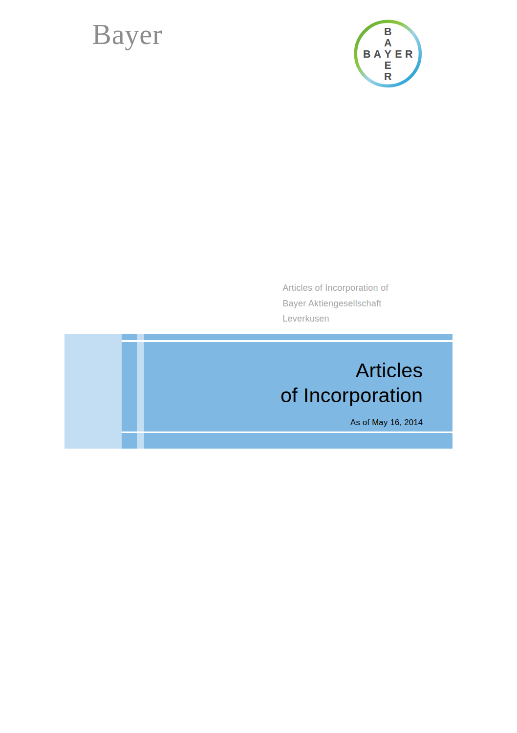Bayer
B A Y E R B A E R
Articles of Incorporation of
Bayer Aktiengesellschaft
Leverkusen
Articles
of Incorporation
As of May 16, 2014